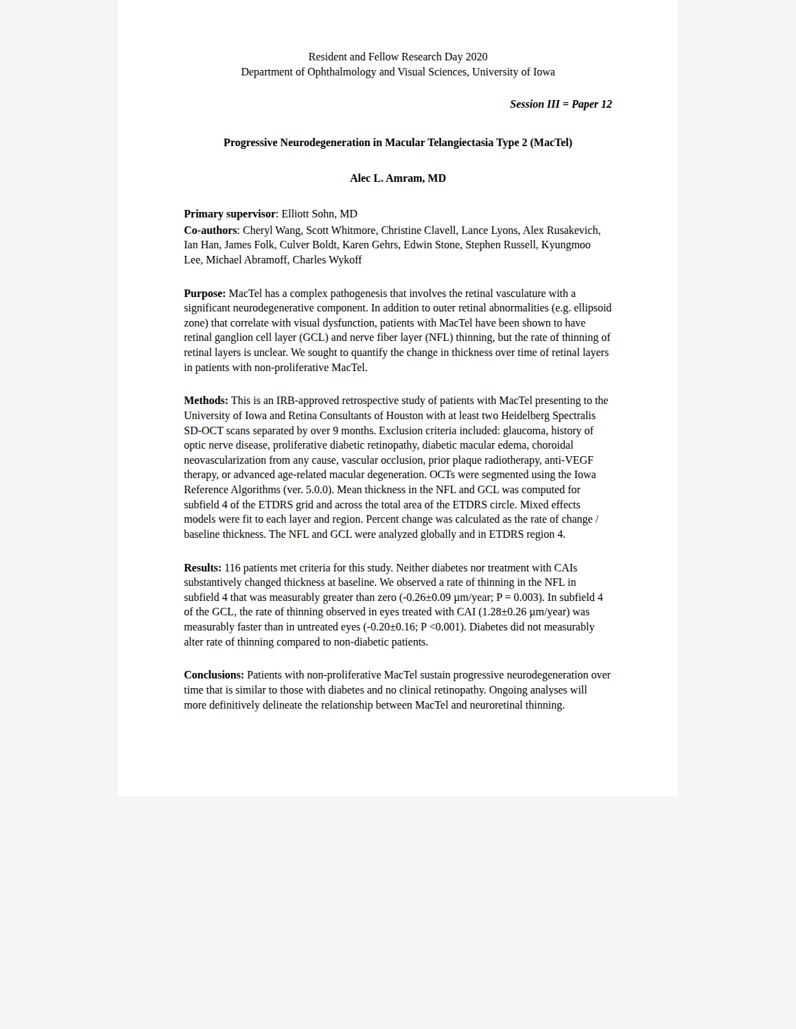Resident and Fellow Research Day 2020
Department of Ophthalmology and Visual Sciences, University of Iowa
Session III = Paper 12
Progressive Neurodegeneration in Macular Telangiectasia Type 2 (MacTel)
Alec L. Amram, MD
Primary supervisor: Elliott Sohn, MD
Co-authors: Cheryl Wang, Scott Whitmore, Christine Clavell, Lance Lyons, Alex Rusakevich, Ian Han, James Folk, Culver Boldt, Karen Gehrs, Edwin Stone, Stephen Russell, Kyungmoo Lee, Michael Abramoff, Charles Wykoff
Purpose: MacTel has a complex pathogenesis that involves the retinal vasculature with a significant neurodegenerative component. In addition to outer retinal abnormalities (e.g. ellipsoid zone) that correlate with visual dysfunction, patients with MacTel have been shown to have retinal ganglion cell layer (GCL) and nerve fiber layer (NFL) thinning, but the rate of thinning of retinal layers is unclear. We sought to quantify the change in thickness over time of retinal layers in patients with non-proliferative MacTel.
Methods: This is an IRB-approved retrospective study of patients with MacTel presenting to the University of Iowa and Retina Consultants of Houston with at least two Heidelberg Spectralis SD-OCT scans separated by over 9 months. Exclusion criteria included: glaucoma, history of optic nerve disease, proliferative diabetic retinopathy, diabetic macular edema, choroidal neovascularization from any cause, vascular occlusion, prior plaque radiotherapy, anti-VEGF therapy, or advanced age-related macular degeneration. OCTs were segmented using the Iowa Reference Algorithms (ver. 5.0.0). Mean thickness in the NFL and GCL was computed for subfield 4 of the ETDRS grid and across the total area of the ETDRS circle. Mixed effects models were fit to each layer and region. Percent change was calculated as the rate of change / baseline thickness. The NFL and GCL were analyzed globally and in ETDRS region 4.
Results: 116 patients met criteria for this study. Neither diabetes nor treatment with CAIs substantively changed thickness at baseline. We observed a rate of thinning in the NFL in subfield 4 that was measurably greater than zero (-0.26±0.09 µm/year; P = 0.003). In subfield 4 of the GCL, the rate of thinning observed in eyes treated with CAI (1.28±0.26 µm/year) was measurably faster than in untreated eyes (-0.20±0.16; P <0.001). Diabetes did not measurably alter rate of thinning compared to non-diabetic patients.
Conclusions: Patients with non-proliferative MacTel sustain progressive neurodegeneration over time that is similar to those with diabetes and no clinical retinopathy. Ongoing analyses will more definitively delineate the relationship between MacTel and neuroretinal thinning.